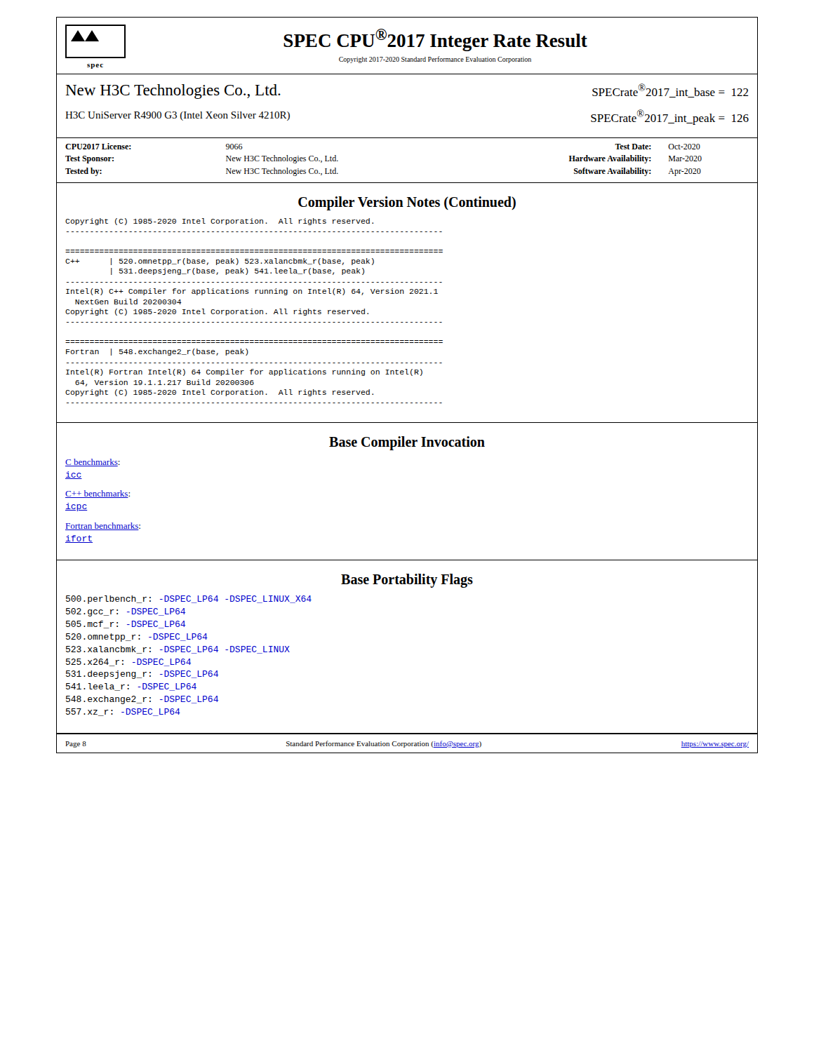spec
SPEC CPU®2017 Integer Rate Result
Copyright 2017-2020 Standard Performance Evaluation Corporation
New H3C Technologies Co., Ltd.
SPECrate®2017_int_base = 122
H3C UniServer R4900 G3 (Intel Xeon Silver 4210R)
SPECrate®2017_int_peak = 126
| CPU2017 License: | 9066 | Test Date: | Oct-2020 |
| Test Sponsor: | New H3C Technologies Co., Ltd. | Hardware Availability: | Mar-2020 |
| Tested by: | New H3C Technologies Co., Ltd. | Software Availability: | Apr-2020 |
Compiler Version Notes (Continued)
Copyright (C) 1985-2020 Intel Corporation.  All rights reserved.
------------------------------------------------------------------------------

==============================================================================
C++      | 520.omnetpp_r(base, peak) 523.xalancbmk_r(base, peak)
         | 531.deepsjeng_r(base, peak) 541.leela_r(base, peak)
------------------------------------------------------------------------------
Intel(R) C++ Compiler for applications running on Intel(R) 64, Version 2021.1
  NextGen Build 20200304
Copyright (C) 1985-2020 Intel Corporation. All rights reserved.
------------------------------------------------------------------------------

==============================================================================
Fortran  | 548.exchange2_r(base, peak)
------------------------------------------------------------------------------
Intel(R) Fortran Intel(R) 64 Compiler for applications running on Intel(R)
  64, Version 19.1.1.217 Build 20200306
Copyright (C) 1985-2020 Intel Corporation.  All rights reserved.
------------------------------------------------------------------------------
Base Compiler Invocation
C benchmarks:
icc
C++ benchmarks:
icpc
Fortran benchmarks:
ifort
Base Portability Flags
500.perlbench_r: -DSPEC_LP64 -DSPEC_LINUX_X64
502.gcc_r: -DSPEC_LP64
505.mcf_r: -DSPEC_LP64
520.omnetpp_r: -DSPEC_LP64
523.xalancbmk_r: -DSPEC_LP64 -DSPEC_LINUX
525.x264_r: -DSPEC_LP64
531.deepsjeng_r: -DSPEC_LP64
541.leela_r: -DSPEC_LP64
548.exchange2_r: -DSPEC_LP64
557.xz_r: -DSPEC_LP64
Page 8
Standard Performance Evaluation Corporation (info@spec.org)
https://www.spec.org/